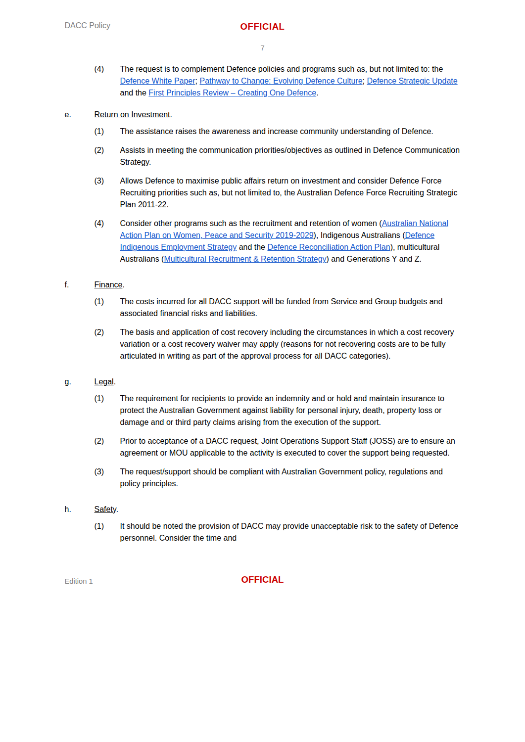DACC Policy
OFFICIAL
7
(4) The request is to complement Defence policies and programs such as, but not limited to: the Defence White Paper; Pathway to Change: Evolving Defence Culture; Defence Strategic Update and the First Principles Review – Creating One Defence.
e.
Return on Investment.
(1) The assistance raises the awareness and increase community understanding of Defence.
(2) Assists in meeting the communication priorities/objectives as outlined in Defence Communication Strategy.
(3) Allows Defence to maximise public affairs return on investment and consider Defence Force Recruiting priorities such as, but not limited to, the Australian Defence Force Recruiting Strategic Plan 2011-22.
(4) Consider other programs such as the recruitment and retention of women (Australian National Action Plan on Women, Peace and Security 2019-2029), Indigenous Australians (Defence Indigenous Employment Strategy and the Defence Reconciliation Action Plan), multicultural Australians (Multicultural Recruitment & Retention Strategy) and Generations Y and Z.
f.
Finance.
(1) The costs incurred for all DACC support will be funded from Service and Group budgets and associated financial risks and liabilities.
(2) The basis and application of cost recovery including the circumstances in which a cost recovery variation or a cost recovery waiver may apply (reasons for not recovering costs are to be fully articulated in writing as part of the approval process for all DACC categories).
g.
Legal.
(1) The requirement for recipients to provide an indemnity and or hold and maintain insurance to protect the Australian Government against liability for personal injury, death, property loss or damage and or third party claims arising from the execution of the support.
(2) Prior to acceptance of a DACC request, Joint Operations Support Staff (JOSS) are to ensure an agreement or MOU applicable to the activity is executed to cover the support being requested.
(3) The request/support should be compliant with Australian Government policy, regulations and policy principles.
h.
Safety.
(1) It should be noted the provision of DACC may provide unacceptable risk to the safety of Defence personnel. Consider the time and
Edition 1
OFFICIAL